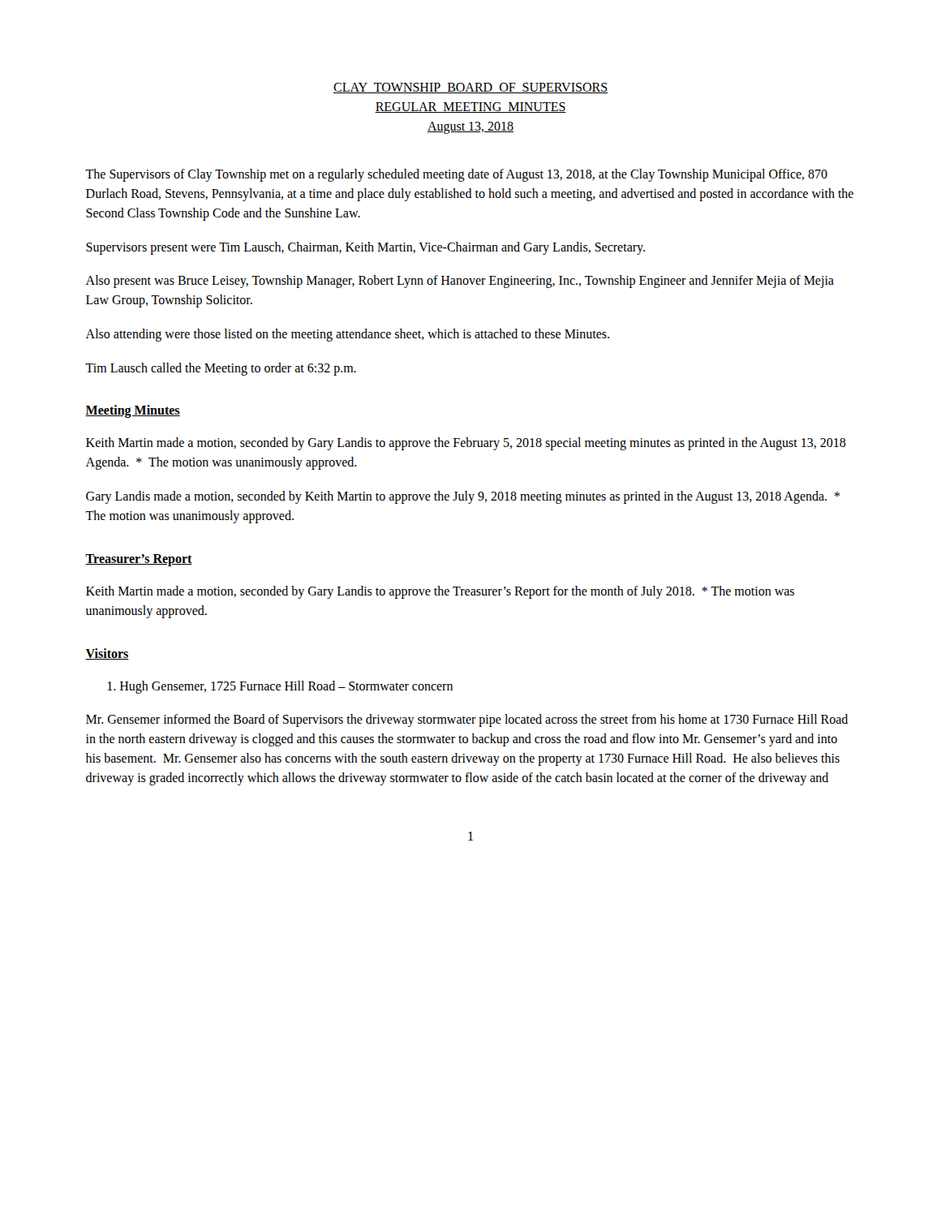CLAY TOWNSHIP BOARD OF SUPERVISORS REGULAR MEETING MINUTES August 13, 2018
The Supervisors of Clay Township met on a regularly scheduled meeting date of August 13, 2018, at the Clay Township Municipal Office, 870 Durlach Road, Stevens, Pennsylvania, at a time and place duly established to hold such a meeting, and advertised and posted in accordance with the Second Class Township Code and the Sunshine Law.
Supervisors present were Tim Lausch, Chairman, Keith Martin, Vice-Chairman and Gary Landis, Secretary.
Also present was Bruce Leisey, Township Manager, Robert Lynn of Hanover Engineering, Inc., Township Engineer and Jennifer Mejia of Mejia Law Group, Township Solicitor.
Also attending were those listed on the meeting attendance sheet, which is attached to these Minutes.
Tim Lausch called the Meeting to order at 6:32 p.m.
Meeting Minutes
Keith Martin made a motion, seconded by Gary Landis to approve the February 5, 2018 special meeting minutes as printed in the August 13, 2018 Agenda. * The motion was unanimously approved.
Gary Landis made a motion, seconded by Keith Martin to approve the July 9, 2018 meeting minutes as printed in the August 13, 2018 Agenda. * The motion was unanimously approved.
Treasurer’s Report
Keith Martin made a motion, seconded by Gary Landis to approve the Treasurer’s Report for the month of July 2018. * The motion was unanimously approved.
Visitors
Hugh Gensemer, 1725 Furnace Hill Road – Stormwater concern
Mr. Gensemer informed the Board of Supervisors the driveway stormwater pipe located across the street from his home at 1730 Furnace Hill Road in the north eastern driveway is clogged and this causes the stormwater to backup and cross the road and flow into Mr. Gensemer’s yard and into his basement. Mr. Gensemer also has concerns with the south eastern driveway on the property at 1730 Furnace Hill Road. He also believes this driveway is graded incorrectly which allows the driveway stormwater to flow aside of the catch basin located at the corner of the driveway and
1